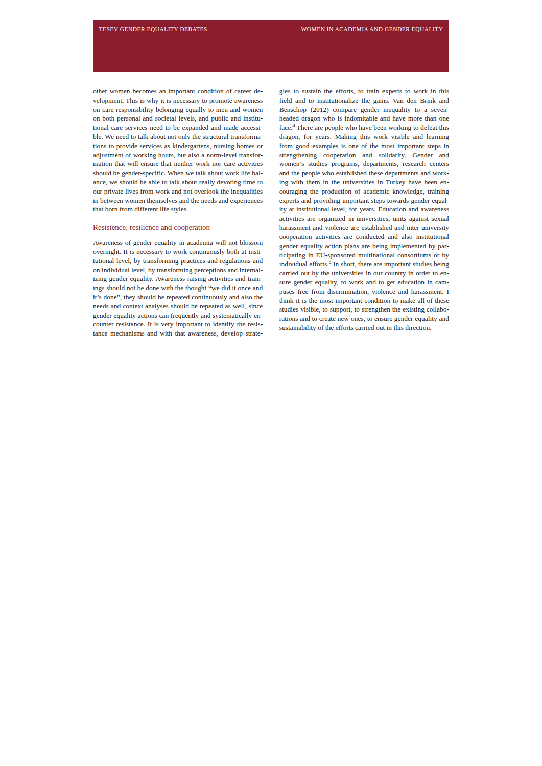Tesev Gender Equality Debates
Women in Academia and Gender Equality
other women becomes an important condition of career development. This is why it is necessary to promote awareness on care responsibility belonging equally to men and women on both personal and societal levels, and public and institutional care services need to be expanded and made accessible. We need to talk about not only the structural transformations to provide services as kindergartens, nursing homes or adjustment of working hours, but also a norm-level transformation that will ensure that neither work nor care activities should be gender-specific. When we talk about work life balance, we should be able to talk about really devoting time to our private lives from work and not overlook the inequalities in between women themselves and the needs and experiences that born from different life styles.
Resistence, resilience and cooperation
Awareness of gender equality in academia will not blossom overnight. It is necessary to work continuously both at institutional level, by transforming practices and regulations and on individual level, by transforming perceptions and internalizing gender equality. Awareness raising activities and trainings should not be done with the thought “we did it once and it’s done”, they should be repeated continuously and also the needs and context analyses should be repeated as well, since gender equality actions can frequently and systematically encounter resistance. It is very important to identify the resistance mechanisms and with that awareness, develop strategies to sustain the efforts, to train experts to work in this field and to institutionalize the gains. Van den Brink and Benschop (2012) compare gender inequality to a seven-headed dragon who is indomitable and have more than one face.4 There are people who have been working to defeat this dragon, for years. Making this work visible and learning from good examples is one of the most important steps in strengthening cooperation and solidarity. Gender and women’s studies programs, departments, research centers and the people who established these departments and working with them in the universities in Turkey have been encouraging the production of academic knowledge, training experts and providing important steps towards gender equality at institutional level, for years. Education and awareness activities are organized in universities, units against sexual harassment and violence are established and inter-university cooperation activities are conducted and also institutional gender equality action plans are being implemented by participating in EU-sponsored multinational consortiums or by individual efforts.5 In short, there are important studies being carried out by the universities in our country in order to ensure gender equality, to work and to get education in campuses free from discrimination, violence and harassment. I think it is the most important condition to make all of these studies visible, to support, to strengthen the existing collaborations and to create new ones, to ensure gender equality and sustainability of the efforts carried out in this direction.